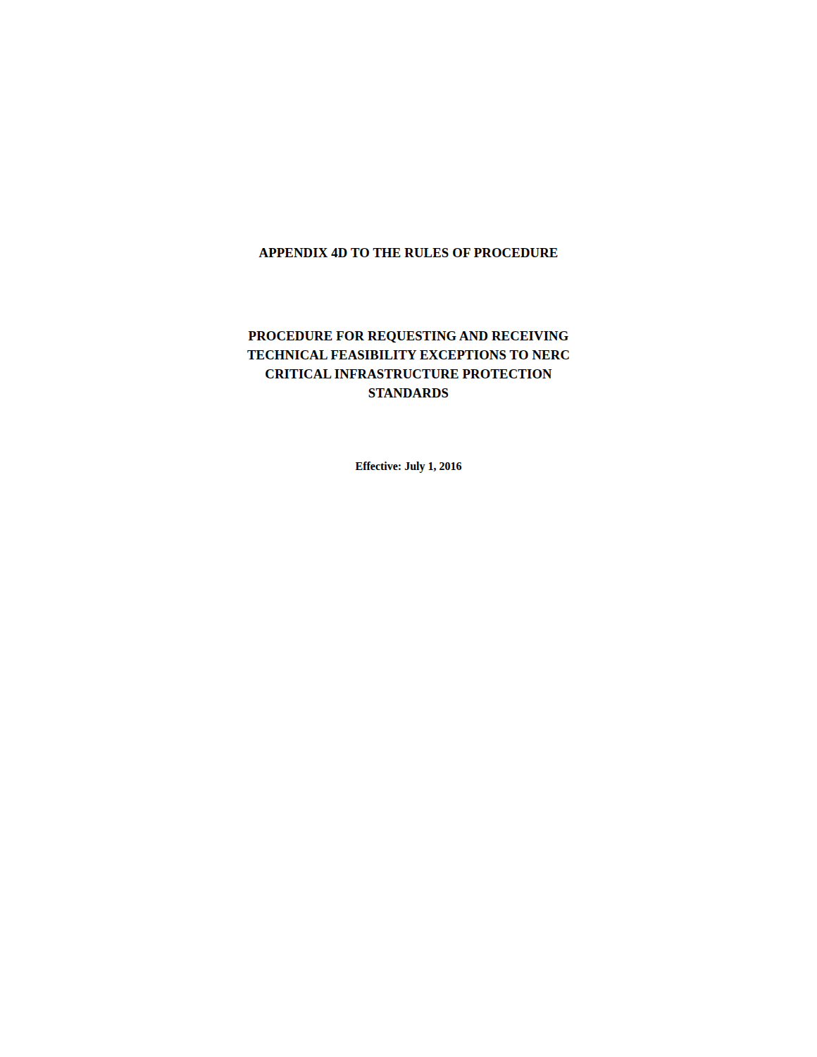APPENDIX 4D TO THE RULES OF PROCEDURE
PROCEDURE FOR REQUESTING AND RECEIVING
TECHNICAL FEASIBILITY EXCEPTIONS TO NERC
CRITICAL INFRASTRUCTURE PROTECTION
STANDARDS
Effective: July 1, 2016